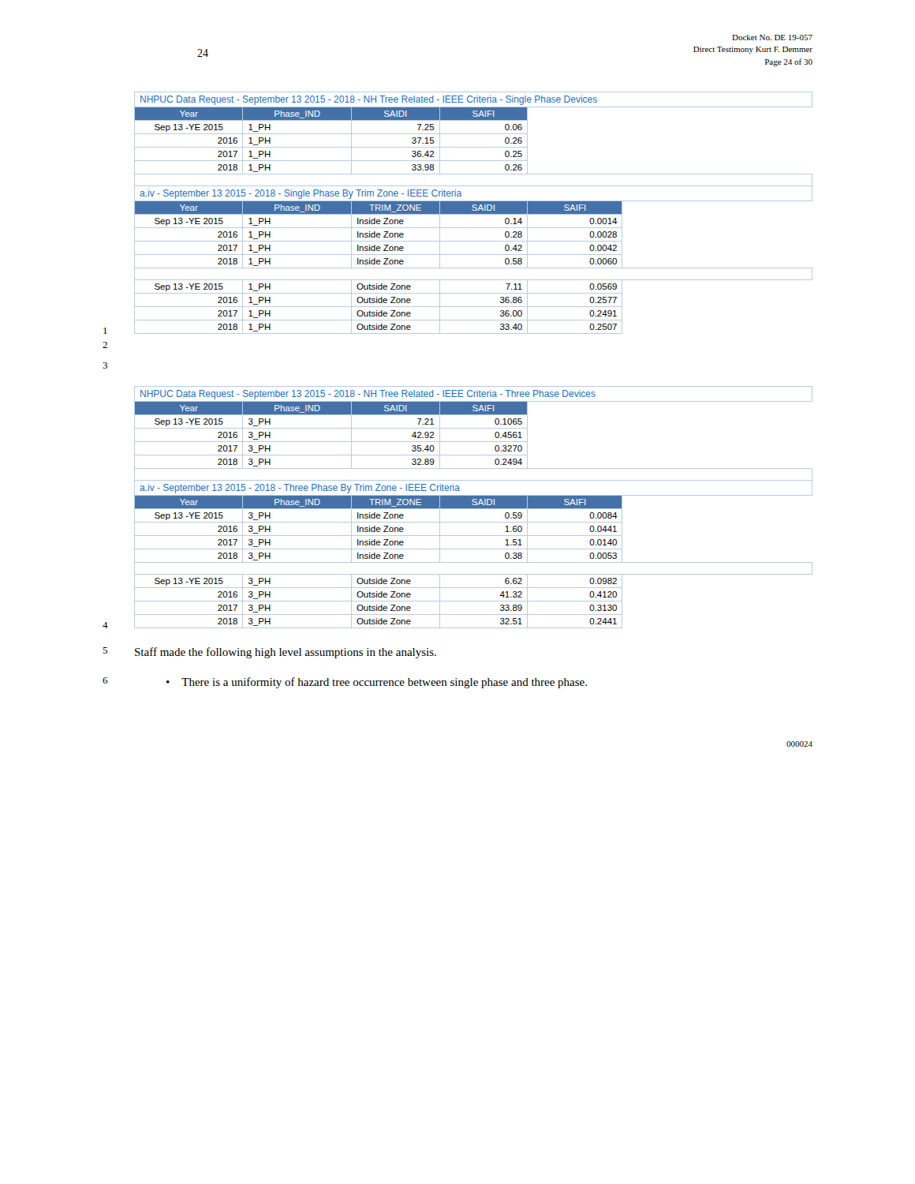24
Docket No. DE 19-057
Direct Testimony Kurt F. Demmer
Page 24 of 30
| NHPUC Data Request - September 13 2015 - 2018 - NH Tree Related - IEEE Criteria - Single Phase Devices |
| Year | Phase_IND | SAIDI | SAIFI | | | |
| Sep 13 -YE 2015 | 1_PH | 7.25 | 0.06 | | | |
| 2016 | 1_PH | 37.15 | 0.26 | | | |
| 2017 | 1_PH | 36.42 | 0.25 | | | |
| 2018 | 1_PH | 33.98 | 0.26 | | | |
| a.iv - September 13 2015 - 2018 - Single Phase By Trim Zone - IEEE Criteria |
| Year | Phase_IND | TRIM_ZONE | SAIDI | SAIFI | | |
| Sep 13 -YE 2015 | 1_PH | Inside Zone | 0.14 | 0.0014 | | |
| 2016 | 1_PH | Inside Zone | 0.28 | 0.0028 | | |
| 2017 | 1_PH | Inside Zone | 0.42 | 0.0042 | | |
| 2018 | 1_PH | Inside Zone | 0.58 | 0.0060 | | |
| Sep 13 -YE 2015 | 1_PH | Outside Zone | 7.11 | 0.0569 | | |
| 2016 | 1_PH | Outside Zone | 36.86 | 0.2577 | | |
| 2017 | 1_PH | Outside Zone | 36.00 | 0.2491 | | |
| 2018 | 1_PH | Outside Zone | 33.40 | 0.2507 | | |
1
2
3
| NHPUC Data Request - September 13 2015 - 2018 - NH Tree Related - IEEE Criteria - Three Phase Devices |
| Year | Phase_IND | SAIDI | SAIFI | | | |
| Sep 13 -YE 2015 | 3_PH | 7.21 | 0.1065 | | | |
| 2016 | 3_PH | 42.92 | 0.4561 | | | |
| 2017 | 3_PH | 35.40 | 0.3270 | | | |
| 2018 | 3_PH | 32.89 | 0.2494 | | | |
| a.iv - September 13 2015 - 2018 - Three Phase By Trim Zone - IEEE Criteria |
| Year | Phase_IND | TRIM_ZONE | SAIDI | SAIFI | | |
| Sep 13 -YE 2015 | 3_PH | Inside Zone | 0.59 | 0.0084 | | |
| 2016 | 3_PH | Inside Zone | 1.60 | 0.0441 | | |
| 2017 | 3_PH | Inside Zone | 1.51 | 0.0140 | | |
| 2018 | 3_PH | Inside Zone | 0.38 | 0.0053 | | |
| Sep 13 -YE 2015 | 3_PH | Outside Zone | 6.62 | 0.0982 | | |
| 2016 | 3_PH | Outside Zone | 41.32 | 0.4120 | | |
| 2017 | 3_PH | Outside Zone | 33.89 | 0.3130 | | |
| 2018 | 3_PH | Outside Zone | 32.51 | 0.2441 | | |
4
5
Staff made the following high level assumptions in the analysis.
6
• There is a uniformity of hazard tree occurrence between single phase and three phase.
000024